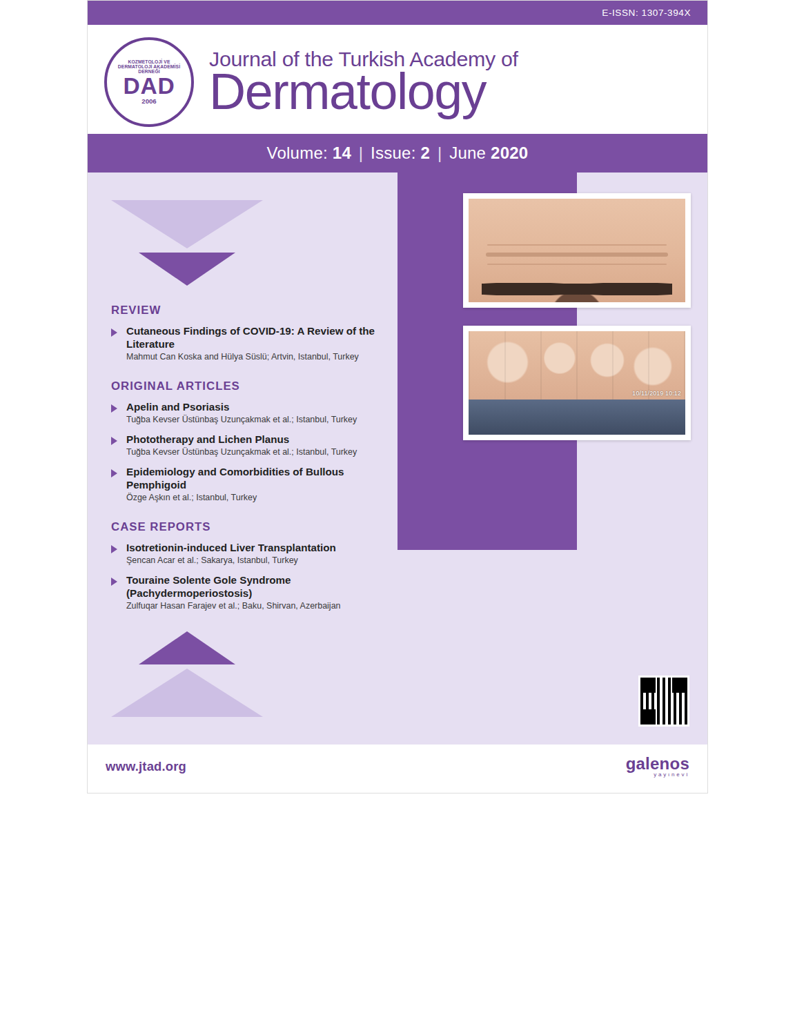E-ISSN: 1307-394X
KOZMETOLOJİ VE DERMATOLOJİ AKADEMİSİ DERNEĞİ
DAD
2006
Journal of the Turkish Academy of
Dermatology
Volume: 14|Issue: 2|June 2020
Review
Cutaneous Findings of COVID-19: A Review of the Literature Mahmut Can Koska and Hülya Süslü; Artvin, Istanbul, Turkey
Original Articles
Apelin and Psoriasis Tuğba Kevser Üstünbaş Uzunçakmak et al.; Istanbul, Turkey
Phototherapy and Lichen Planus Tuğba Kevser Üstünbaş Uzunçakmak et al.; Istanbul, Turkey
Epidemiology and Comorbidities of Bullous Pemphigoid Özge Aşkın et al.; Istanbul, Turkey
Case Reports
Isotretionin-induced Liver Transplantation Şencan Acar et al.; Sakarya, Istanbul, Turkey
Touraine Solente Gole Syndrome (Pachydermoperiostosis) Zulfuqar Hasan Farajev et al.; Baku, Shirvan, Azerbaijan
10/11/2019 10:12
www.jtad.org
galenos
yayınevi